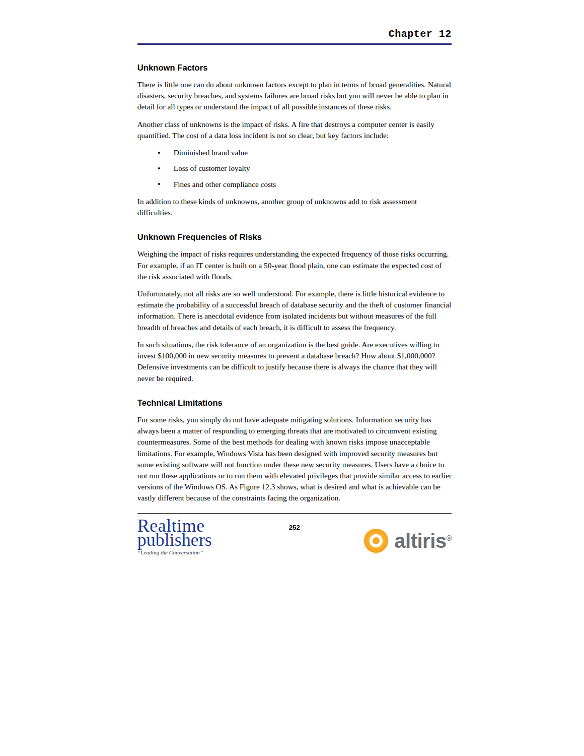Chapter 12
Unknown Factors
There is little one can do about unknown factors except to plan in terms of broad generalities. Natural disasters, security breaches, and systems failures are broad risks but you will never be able to plan in detail for all types or understand the impact of all possible instances of these risks.
Another class of unknowns is the impact of risks. A fire that destroys a computer center is easily quantified. The cost of a data loss incident is not so clear, but key factors include:
Diminished brand value
Loss of customer loyalty
Fines and other compliance costs
In addition to these kinds of unknowns, another group of unknowns add to risk assessment difficulties.
Unknown Frequencies of Risks
Weighing the impact of risks requires understanding the expected frequency of those risks occurring. For example, if an IT center is built on a 50-year flood plain, one can estimate the expected cost of the risk associated with floods.
Unfortunately, not all risks are so well understood. For example, there is little historical evidence to estimate the probability of a successful breach of database security and the theft of customer financial information. There is anecdotal evidence from isolated incidents but without measures of the full breadth of breaches and details of each breach, it is difficult to assess the frequency.
In such situations, the risk tolerance of an organization is the best guide. Are executives willing to invest $100,000 in new security measures to prevent a database breach? How about $1,000,000? Defensive investments can be difficult to justify because there is always the chance that they will never be required.
Technical Limitations
For some risks, you simply do not have adequate mitigating solutions. Information security has always been a matter of responding to emerging threats that are motivated to circumvent existing countermeasures. Some of the best methods for dealing with known risks impose unacceptable limitations. For example, Windows Vista has been designed with improved security measures but some existing software will not function under these new security measures. Users have a choice to not run these applications or to run them with elevated privileges that provide similar access to earlier versions of the Windows OS. As Figure 12.3 shows, what is desired and what is achievable can be vastly different because of the constraints facing the organization.
252
Realtime
publishers
“Leading the Conversation”
altiris®